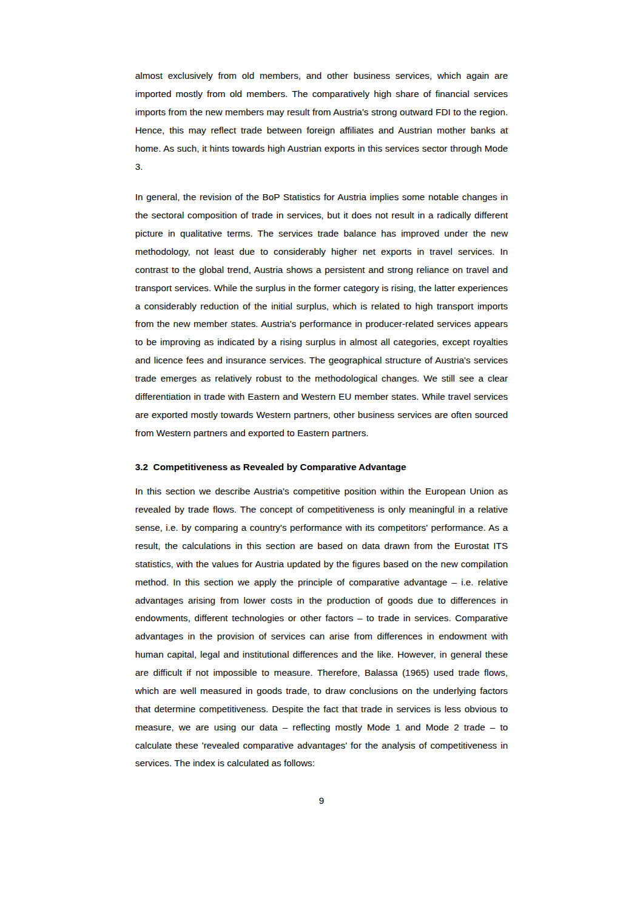almost exclusively from old members, and other business services, which again are imported mostly from old members. The comparatively high share of financial services imports from the new members may result from Austria's strong outward FDI to the region. Hence, this may reflect trade between foreign affiliates and Austrian mother banks at home. As such, it hints towards high Austrian exports in this services sector through Mode 3.
In general, the revision of the BoP Statistics for Austria implies some notable changes in the sectoral composition of trade in services, but it does not result in a radically different picture in qualitative terms. The services trade balance has improved under the new methodology, not least due to considerably higher net exports in travel services. In contrast to the global trend, Austria shows a persistent and strong reliance on travel and transport services. While the surplus in the former category is rising, the latter experiences a considerably reduction of the initial surplus, which is related to high transport imports from the new member states. Austria's performance in producer-related services appears to be improving as indicated by a rising surplus in almost all categories, except royalties and licence fees and insurance services. The geographical structure of Austria's services trade emerges as relatively robust to the methodological changes. We still see a clear differentiation in trade with Eastern and Western EU member states. While travel services are exported mostly towards Western partners, other business services are often sourced from Western partners and exported to Eastern partners.
3.2 Competitiveness as Revealed by Comparative Advantage
In this section we describe Austria's competitive position within the European Union as revealed by trade flows. The concept of competitiveness is only meaningful in a relative sense, i.e. by comparing a country's performance with its competitors' performance. As a result, the calculations in this section are based on data drawn from the Eurostat ITS statistics, with the values for Austria updated by the figures based on the new compilation method. In this section we apply the principle of comparative advantage – i.e. relative advantages arising from lower costs in the production of goods due to differences in endowments, different technologies or other factors – to trade in services. Comparative advantages in the provision of services can arise from differences in endowment with human capital, legal and institutional differences and the like. However, in general these are difficult if not impossible to measure. Therefore, Balassa (1965) used trade flows, which are well measured in goods trade, to draw conclusions on the underlying factors that determine competitiveness. Despite the fact that trade in services is less obvious to measure, we are using our data – reflecting mostly Mode 1 and Mode 2 trade – to calculate these 'revealed comparative advantages' for the analysis of competitiveness in services. The index is calculated as follows:
9